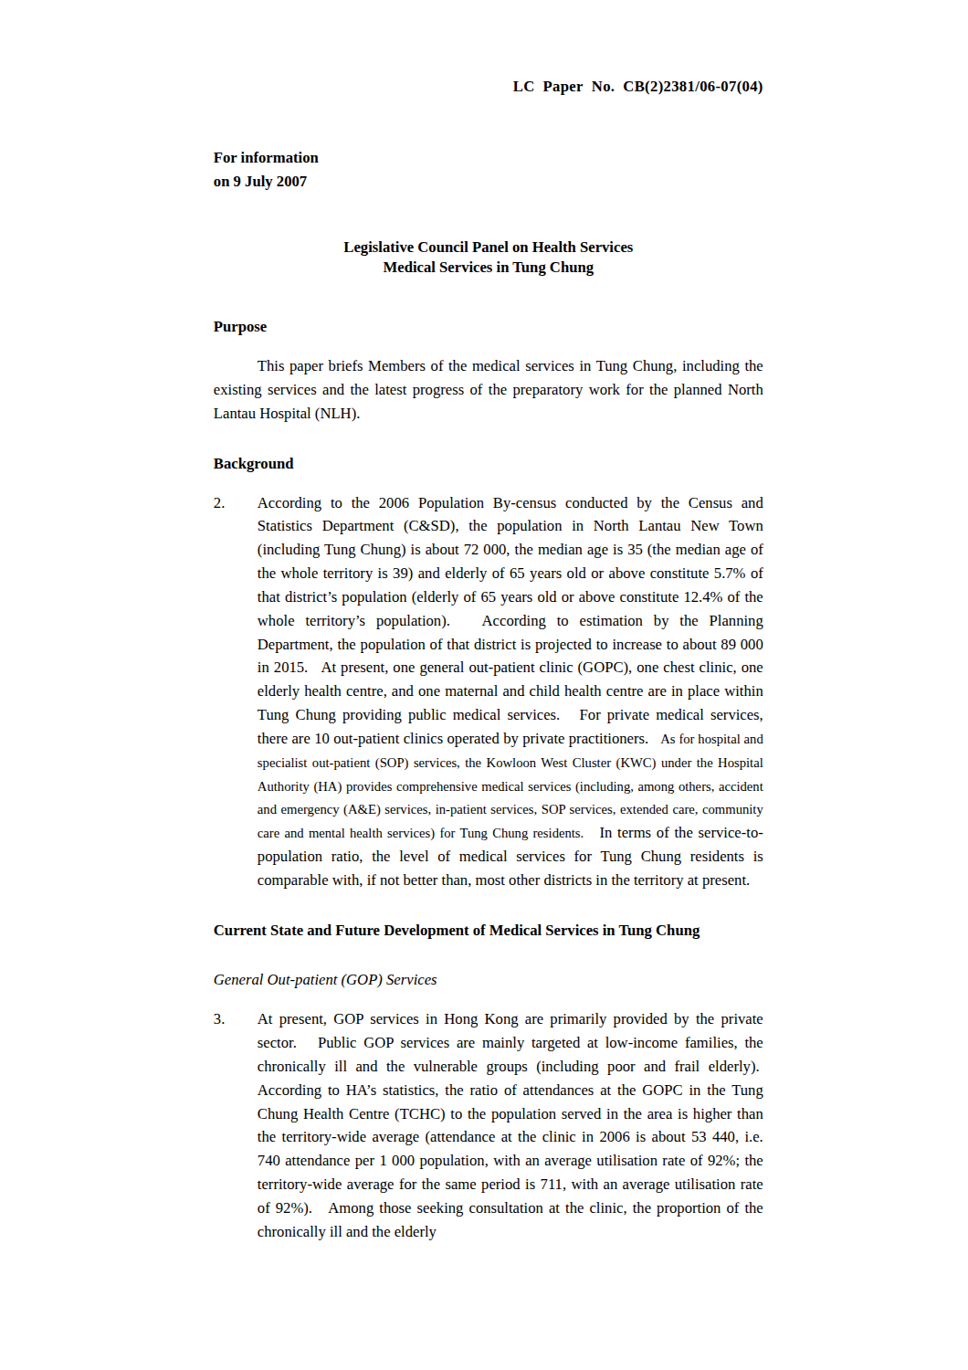LC Paper No. CB(2)2381/06-07(04)
For information
on 9 July 2007
Legislative Council Panel on Health Services
Medical Services in Tung Chung
Purpose
This paper briefs Members of the medical services in Tung Chung, including the existing services and the latest progress of the preparatory work for the planned North Lantau Hospital (NLH).
Background
2.
According to the 2006 Population By-census conducted by the Census and Statistics Department (C&SD), the population in North Lantau New Town (including Tung Chung) is about 72 000, the median age is 35 (the median age of the whole territory is 39) and elderly of 65 years old or above constitute 5.7% of that district’s population (elderly of 65 years old or above constitute 12.4% of the whole territory’s population). According to estimation by the Planning Department, the population of that district is projected to increase to about 89 000 in 2015. At present, one general out-patient clinic (GOPC), one chest clinic, one elderly health centre, and one maternal and child health centre are in place within Tung Chung providing public medical services. For private medical services, there are 10 out-patient clinics operated by private practitioners. As for hospital and specialist out-patient (SOP) services, the Kowloon West Cluster (KWC) under the Hospital Authority (HA) provides comprehensive medical services (including, among others, accident and emergency (A&E) services, in-patient services, SOP services, extended care, community care and mental health services) for Tung Chung residents. In terms of the service-to-population ratio, the level of medical services for Tung Chung residents is comparable with, if not better than, most other districts in the territory at present.
Current State and Future Development of Medical Services in Tung Chung
General Out-patient (GOP) Services
3.
At present, GOP services in Hong Kong are primarily provided by the private sector. Public GOP services are mainly targeted at low-income families, the chronically ill and the vulnerable groups (including poor and frail elderly). According to HA’s statistics, the ratio of attendances at the GOPC in the Tung Chung Health Centre (TCHC) to the population served in the area is higher than the territory-wide average (attendance at the clinic in 2006 is about 53 440, i.e. 740 attendance per 1 000 population, with an average utilisation rate of 92%; the territory-wide average for the same period is 711, with an average utilisation rate of 92%). Among those seeking consultation at the clinic, the proportion of the chronically ill and the elderly